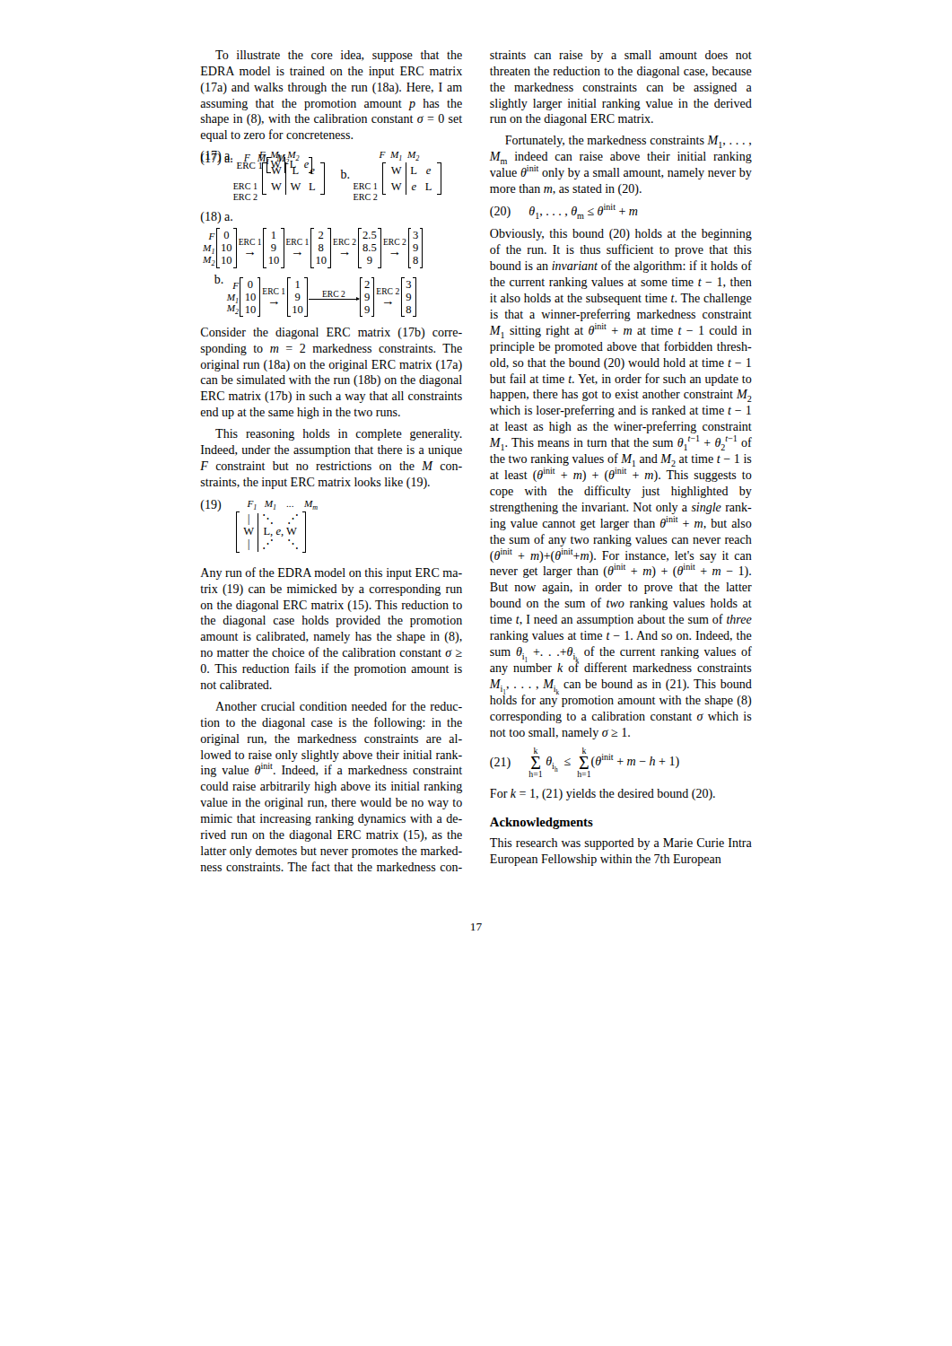To illustrate the core idea, suppose that the EDRA model is trained on the input ERC matrix (17a) and walks through the run (18a). Here, I am assuming that the promotion amount p has the shape in (8), with the calibration constant σ = 0 set equal to zero for concreteness.
(17) a.
| | F | M 1 | M 2 |
| --- | --- | --- | --- |
| ERC 1 | / W / L / e / |
(17) a.
F M1 M2
ERC 1
ERC 2
| W | L | e |
| W | W | L |
b.
F M1 M2
ERC 1
ERC 2
| W | L | e |
| W | e | L |
(18) a.
F
M1
M2
| 0 |
| 10 |
| 10 |
ERC 1→
| 1 |
| 9 |
| 10 |
ERC 1→
| 2 |
| 8 |
| 10 |
ERC 2→
| 2.5 |
| 8.5 |
| 9 |
ERC 2→
| 3 |
| 9 |
| 8 |
b.
F
M1
M2
| 0 |
| 10 |
| 10 |
ERC 1→
| 1 |
| 9 |
| 10 |
ERC 2
| 2 |
| 9 |
| 9 |
ERC 2→
| 3 |
| 9 |
| 8 |
Consider the diagonal ERC matrix (17b) corresponding to m = 2 markedness constraints. The original run (18a) on the original ERC matrix (17a) can be simulated with the run (18b) on the diagonal ERC matrix (17b) in such a way that all constraints end up at the same high in the two runs.
This reasoning holds in complete generality. Indeed, under the assumption that there is a unique F constraint but no restrictions on the M constraints, the input ERC matrix looks like (19).
(19)
F1 M1 ... Mm
| / | ⋱ | | ⋰ |
| W | L, e , W |
| / | ⋰ | | ⋱ |
Any run of the EDRA model on this input ERC matrix (19) can be mimicked by a corresponding run on the diagonal ERC matrix (15). This reduction to the diagonal case holds provided the promotion amount is calibrated, namely has the shape in (8), no matter the choice of the calibration constant σ ≥ 0. This reduction fails if the promotion amount is not calibrated.
Another crucial condition needed for the reduction to the diagonal case is the following: in the original run, the markedness constraints are allowed to raise only slightly above their initial ranking value θinit. Indeed, if a markedness constraint could raise arbitrarily high above its initial ranking value in the original run, there would be no way to mimic that increasing ranking dynamics with a derived run on the diagonal ERC matrix (15), as the latter only demotes but never promotes the markedness constraints. The fact that the markedness constraints can raise by a small amount does not threaten the reduction to the diagonal case, because the markedness constraints can be assigned a slightly larger initial ranking value in the derived run on the diagonal ERC matrix.
Fortunately, the markedness constraints M1, . . . , Mm indeed can raise above their initial ranking value θinit only by a small amount, namely never by more than m, as stated in (20).
(20) θ1, . . . , θm ≤ θinit + m
Obviously, this bound (20) holds at the beginning of the run. It is thus sufficient to prove that this bound is an invariant of the algorithm: if it holds of the current ranking values at some time t − 1, then it also holds at the subsequent time t. The challenge is that a winner-preferring markedness constraint M1 sitting right at θinit + m at time t − 1 could in principle be promoted above that forbidden threshold, so that the bound (20) would hold at time t − 1 but fail at time t. Yet, in order for such an update to happen, there has got to exist another constraint M2 which is loser-preferring and is ranked at time t − 1 at least as high as the winer-preferring constraint M1. This means in turn that the sum θ1t−1 + θ2t−1 of the two ranking values of M1 and M2 at time t − 1 is at least (θinit + m) + (θinit + m). This suggests to cope with the difficulty just highlighted by strengthening the invariant. Not only a single ranking value cannot get larger than θinit + m, but also the sum of any two ranking values can never reach (θinit + m)+(θinit+m). For instance, let's say it can never get larger than (θinit + m) + (θinit + m − 1). But now again, in order to prove that the latter bound on the sum of two ranking values holds at time t, I need an assumption about the sum of three ranking values at time t − 1. And so on. Indeed, the sum θi1 +. . .+θik of the current ranking values of any number k of different markedness constraints Mi1, . . . , Mik can be bound as in (21). This bound holds for any promotion amount with the shape (8) corresponding to a calibration constant σ which is not too small, namely σ ≥ 1.
(21) kΣh=1 θih ≤ kΣh=1(θinit + m − h + 1)
For k = 1, (21) yields the desired bound (20).
Acknowledgments
This research was supported by a Marie Curie Intra European Fellowship within the 7th European
17